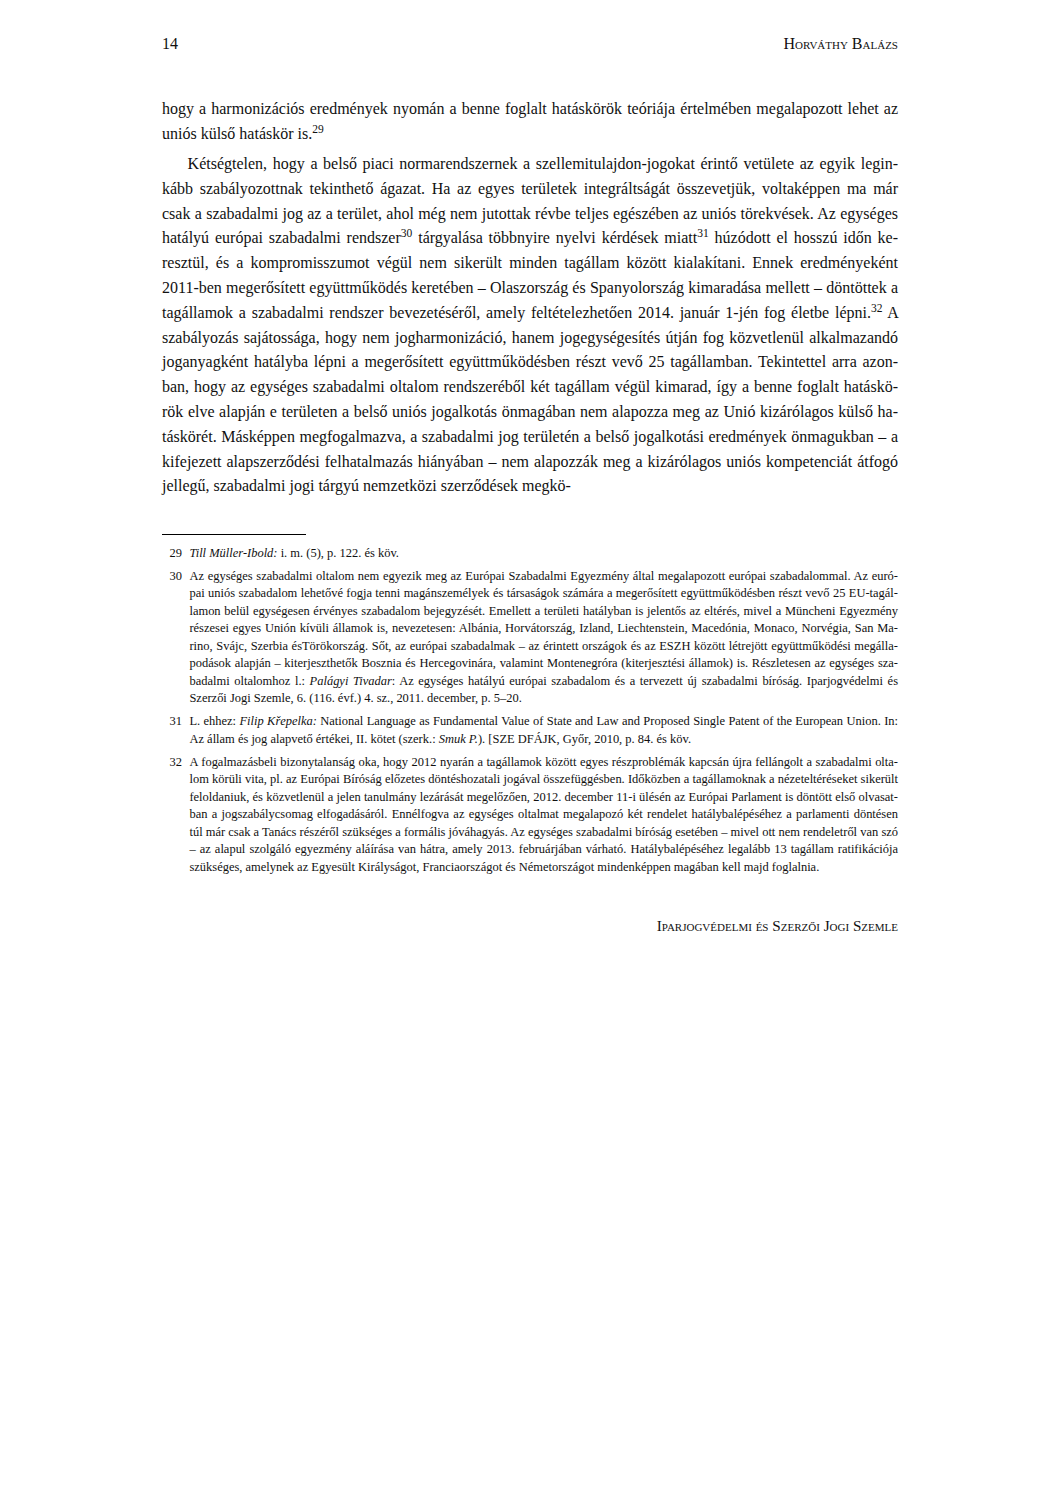14 Horváthy Balázs
hogy a harmonizációs eredmények nyomán a benne foglalt hatáskörök teóriája értelmében megalapozott lehet az uniós külső hatáskör is.29
Kétségtelen, hogy a belső piaci normarendszernek a szellemitulajdon-jogokat érintő vetülete az egyik leginkább szabályozottnak tekinthető ágazat. Ha az egyes területek integráltságát összevetjük, voltaképpen ma már csak a szabadalmi jog az a terület, ahol még nem jutottak révbe teljes egészében az uniós törekvések. Az egységes hatályú európai szabadalmi rendszer30 tárgyalása többnyire nyelvi kérdések miatt31 húzódott el hosszú időn keresztül, és a kompromisszumot végül nem sikerült minden tagállam között kialakítani. Ennek eredményeként 2011-ben megerősített együttműködés keretében – Olaszország és Spanyolország kimaradása mellett – döntöttek a tagállamok a szabadalmi rendszer bevezetéséről, amely feltételezhetően 2014. január 1-jén fog életbe lépni.32 A szabályozás sajátossága, hogy nem jogharmonizáció, hanem jogegységesítés útján fog közvetlenül alkalmazandó joganyagként hatályba lépni a megerősített együttműködésben részt vevő 25 tagállamban. Tekintettel arra azonban, hogy az egységes szabadalmi oltalom rendszeréből két tagállam végül kimarad, így a benne foglalt hatáskörök elve alapján e területen a belső uniós jogalkotás önmagában nem alapozza meg az Unió kizárólagos külső hatáskörét. Másképpen megfogalmazva, a szabadalmi jog területén a belső jogalkotási eredmények önmagukban – a kifejezett alapszerződési felhatalmazás hiányában – nem alapozzák meg a kizárólagos uniós kompetenciát átfogó jellegű, szabadalmi jogi tárgyú nemzetközi szerződések megkö-
29 Till Müller-Ibold: i. m. (5), p. 122. és köv.
30 Az egységes szabadalmi oltalom nem egyezik meg az Európai Szabadalmi Egyezmény által megalapozott európai szabadalommal. Az európai uniós szabadalom lehetővé fogja tenni magánszemélyek és társaságok számára a megerősített együttműködésben részt vevő 25 EU-tagállamon belül egységesen érvényes szabadalom bejegyzését. Emellett a területi hatályban is jelentős az eltérés, mivel a Müncheni Egyezmény részesei egyes Unión kívüli államok is, nevezetesen: Albánia, Horvátország, Izland, Liechtenstein, Macedónia, Monaco, Norvégia, San Marino, Svájc, Szerbia ésTörökország. Sőt, az európai szabadalmak – az érintett országok és az ESZH között létrejött együttműködési megállapodások alapján – kiterjeszthetők Bosznia és Hercegovinára, valamint Montenegróra (kiterjesztési államok) is. Részletesen az egységes szabadalmi oltalomhoz l.: Palágyi Tivadar: Az egységes hatályú európai szabadalom és a tervezett új szabadalmi bíróság. Iparjogvédelmi és Szerzői Jogi Szemle, 6. (116. évf.) 4. sz., 2011. december, p. 5–20.
31 L. ehhez: Filip Křepelka: National Language as Fundamental Value of State and Law and Proposed Single Patent of the European Union. In: Az állam és jog alapvető értékei, II. kötet (szerk.: Smuk P.). [SZE DFÁJK, Győr, 2010, p. 84. és köv.
32 A fogalmazásbeli bizonytalanság oka, hogy 2012 nyarán a tagállamok között egyes részproblémák kapcsán újra fellángolt a szabadalmi oltalom körüli vita, pl. az Európai Bíróság előzetes döntéshozatali jogával összefüggésben. Időközben a tagállamoknak a nézeteltéréseket sikerült feloldaniuk, és közvetlenül a jelen tanulmány lezárását megelőzően, 2012. december 11-i ülésén az Európai Parlament is döntött első olvasatban a jogszabálycsomag elfogadásáról. Ennélfogva az egységes oltalmat megalapozó két rendelet hatálybalépéséhez a parlamenti döntésen túl már csak a Tanács részéről szükséges a formális jóváhagyás. Az egységes szabadalmi bíróság esetében – mivel ott nem rendeletről van szó – az alapul szolgáló egyezmény aláírása van hátra, amely 2013. februárjában várható. Hatálybalépéséhez legalább 13 tagállam ratifikációja szükséges, amelynek az Egyesült Királyságot, Franciaországot és Németországot mindenképpen magában kell majd foglalnia.
Iparjogvédelmi és Szerzői Jogi Szemle